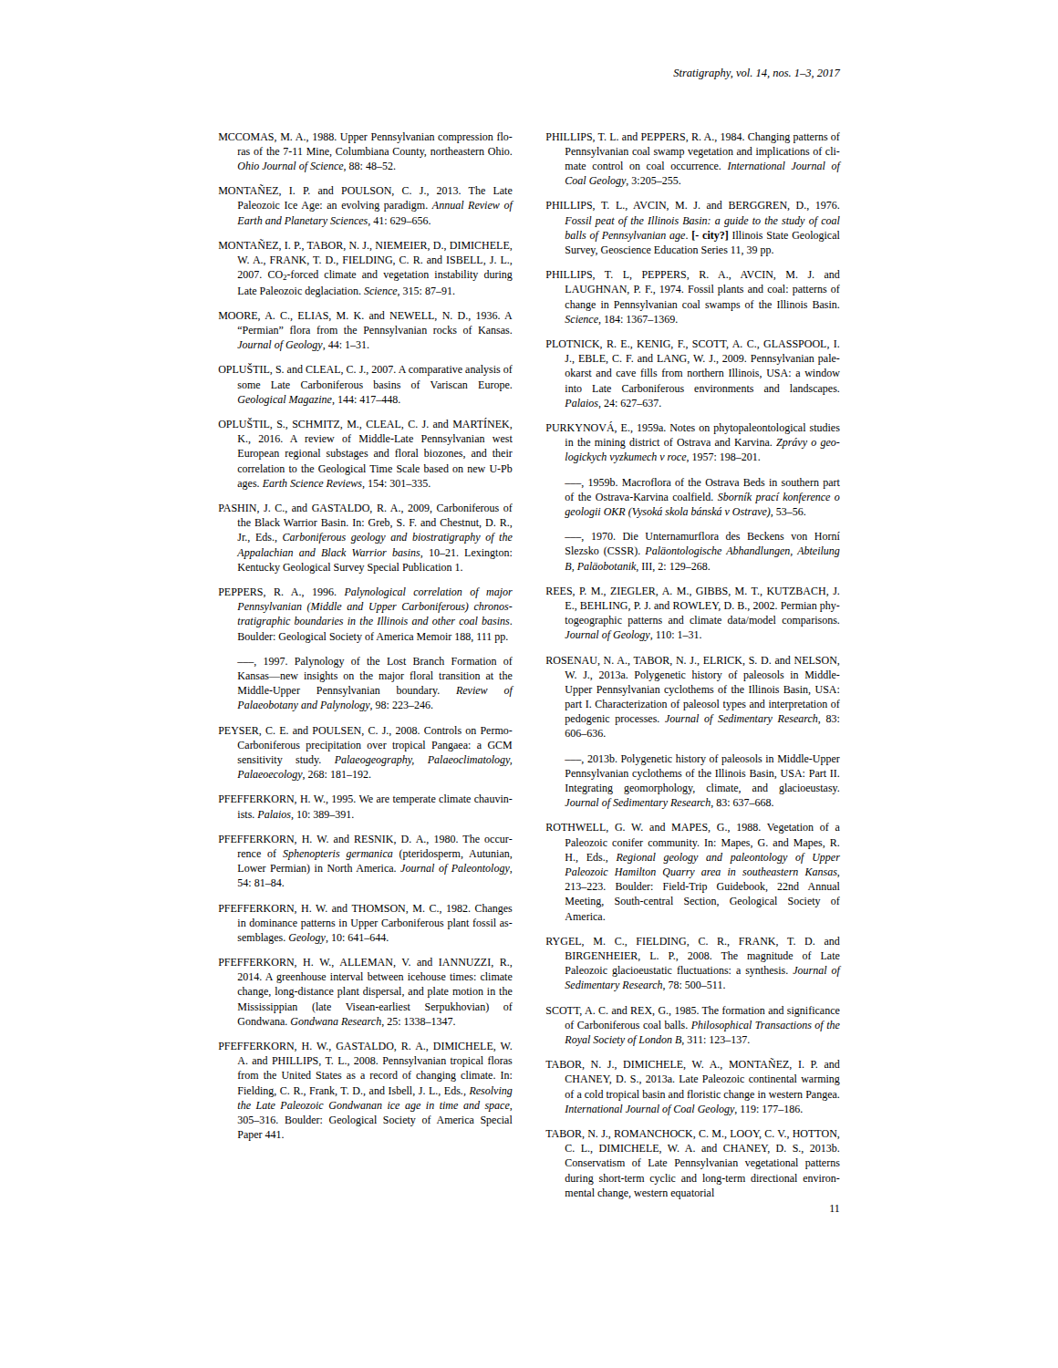Stratigraphy, vol. 14, nos. 1–3, 2017
MCCOMAS, M. A., 1988. Upper Pennsylvanian compression floras of the 7-11 Mine, Columbiana County, northeastern Ohio. Ohio Journal of Science, 88: 48–52.
MONTAÑEZ, I. P. and POULSON, C. J., 2013. The Late Paleozoic Ice Age: an evolving paradigm. Annual Review of Earth and Planetary Sciences, 41: 629–656.
MONTAÑEZ, I. P., TABOR, N. J., NIEMEIER, D., DIMICHELE, W. A., FRANK, T. D., FIELDING, C. R. and ISBELL, J. L., 2007. CO2-forced climate and vegetation instability during Late Paleozoic deglaciation. Science, 315: 87–91.
MOORE, A. C., ELIAS, M. K. and NEWELL, N. D., 1936. A “Permian” flora from the Pennsylvanian rocks of Kansas. Journal of Geology, 44: 1–31.
OPLUŠTIL, S. and CLEAL, C. J., 2007. A comparative analysis of some Late Carboniferous basins of Variscan Europe. Geological Magazine, 144: 417–448.
OPLUŠTIL, S., SCHMITZ, M., CLEAL, C. J. and MARTÍNEK, K., 2016. A review of Middle-Late Pennsylvanian west European regional substages and floral biozones, and their correlation to the Geological Time Scale based on new U-Pb ages. Earth Science Reviews, 154: 301–335.
PASHIN, J. C., and GASTALDO, R. A., 2009, Carboniferous of the Black Warrior Basin. In: Greb, S. F. and Chestnut, D. R., Jr., Eds., Carboniferous geology and biostratigraphy of the Appalachian and Black Warrior basins, 10–21. Lexington: Kentucky Geological Survey Special Publication 1.
PEPPERS, R. A., 1996. Palynological correlation of major Pennsylvanian (Middle and Upper Carboniferous) chronostratigraphic boundaries in the Illinois and other coal basins. Boulder: Geological Society of America Memoir 188, 111 pp.
–––, 1997. Palynology of the Lost Branch Formation of Kansas—new insights on the major floral transition at the Middle-Upper Pennsylvanian boundary. Review of Palaeobotany and Palynology, 98: 223–246.
PEYSER, C. E. and POULSEN, C. J., 2008. Controls on Permo-Carboniferous precipitation over tropical Pangaea: a GCM sensitivity study. Palaeogeography, Palaeoclimatology, Palaeoecology, 268: 181–192.
PFEFFERKORN, H. W., 1995. We are temperate climate chauvinists. Palaios, 10: 389–391.
PFEFFERKORN, H. W. and RESNIK, D. A., 1980. The occurrence of Sphenopteris germanica (pteridosperm, Autunian, Lower Permian) in North America. Journal of Paleontology, 54: 81–84.
PFEFFERKORN, H. W. and THOMSON, M. C., 1982. Changes in dominance patterns in Upper Carboniferous plant fossil assemblages. Geology, 10: 641–644.
PFEFFERKORN, H. W., ALLEMAN, V. and IANNUZZI, R., 2014. A greenhouse interval between icehouse times: climate change, long-distance plant dispersal, and plate motion in the Mississippian (late Visean-earliest Serpukhovian) of Gondwana. Gondwana Research, 25: 1338–1347.
PFEFFERKORN, H. W., GASTALDO, R. A., DIMICHELE, W. A. and PHILLIPS, T. L., 2008. Pennsylvanian tropical floras from the United States as a record of changing climate. In: Fielding, C. R., Frank, T. D., and Isbell, J. L., Eds., Resolving the Late Paleozoic Gondwanan ice age in time and space, 305–316. Boulder: Geological Society of America Special Paper 441.
PHILLIPS, T. L. and PEPPERS, R. A., 1984. Changing patterns of Pennsylvanian coal swamp vegetation and implications of climate control on coal occurrence. International Journal of Coal Geology, 3:205–255.
PHILLIPS, T. L., AVCIN, M. J. and BERGGREN, D., 1976. Fossil peat of the Illinois Basin: a guide to the study of coal balls of Pennsylvanian age. [- city?] Illinois State Geological Survey, Geoscience Education Series 11, 39 pp.
PHILLIPS, T. L, PEPPERS, R. A., AVCIN, M. J. and LAUGHNAN, P. F., 1974. Fossil plants and coal: patterns of change in Pennsylvanian coal swamps of the Illinois Basin. Science, 184: 1367–1369.
PLOTNICK, R. E., KENIG, F., SCOTT, A. C., GLASSPOOL, I. J., EBLE, C. F. and LANG, W. J., 2009. Pennsylvanian paleokarst and cave fills from northern Illinois, USA: a window into Late Carboniferous environments and landscapes. Palaios, 24: 627–637.
PURKYNOVÁ, E., 1959a. Notes on phytopaleontological studies in the mining district of Ostrava and Karvina. Zprávy o geologickych vyzkumech v roce, 1957: 198–201.
–––, 1959b. Macroflora of the Ostrava Beds in southern part of the Ostrava-Karvina coalfield. Sborník prací konference o geologii OKR (Vysoká skola bánská v Ostrave), 53–56.
–––, 1970. Die Unternamurflora des Beckens von Horní Slezsko (CSSR). Paläontologische Abhandlungen, Abteilung B, Paläobotanik, III, 2: 129–268.
REES, P. M., ZIEGLER, A. M., GIBBS, M. T., KUTZBACH, J. E., BEHLING, P. J. and ROWLEY, D. B., 2002. Permian phytogeographic patterns and climate data/model comparisons. Journal of Geology, 110: 1–31.
ROSENAU, N. A., TABOR, N. J., ELRICK, S. D. and NELSON, W. J., 2013a. Polygenetic history of paleosols in Middle-Upper Pennsylvanian cyclothems of the Illinois Basin, USA: part I. Characterization of paleosol types and interpretation of pedogenic processes. Journal of Sedimentary Research, 83: 606–636.
–––, 2013b. Polygenetic history of paleosols in Middle-Upper Pennsylvanian cyclothems of the Illinois Basin, USA: Part II. Integrating geomorphology, climate, and glacioeustasy. Journal of Sedimentary Research, 83: 637–668.
ROTHWELL, G. W. and MAPES, G., 1988. Vegetation of a Paleozoic conifer community. In: Mapes, G. and Mapes, R. H., Eds., Regional geology and paleontology of Upper Paleozoic Hamilton Quarry area in southeastern Kansas, 213–223. Boulder: Field-Trip Guidebook, 22nd Annual Meeting, South-central Section, Geological Society of America.
RYGEL, M. C., FIELDING, C. R., FRANK, T. D. and BIRGENHEIER, L. P., 2008. The magnitude of Late Paleozoic glacioeustatic fluctuations: a synthesis. Journal of Sedimentary Research, 78: 500–511.
SCOTT, A. C. and REX, G., 1985. The formation and significance of Carboniferous coal balls. Philosophical Transactions of the Royal Society of London B, 311: 123–137.
TABOR, N. J., DIMICHELE, W. A., MONTAÑEZ, I. P. and CHANEY, D. S., 2013a. Late Paleozoic continental warming of a cold tropical basin and floristic change in western Pangea. International Journal of Coal Geology, 119: 177–186.
TABOR, N. J., ROMANCHOCK, C. M., LOOY, C. V., HOTTON, C. L., DIMICHELE, W. A. and CHANEY, D. S., 2013b. Conservatism of Late Pennsylvanian vegetational patterns during short-term cyclic and long-term directional environmental change, western equatorial
11